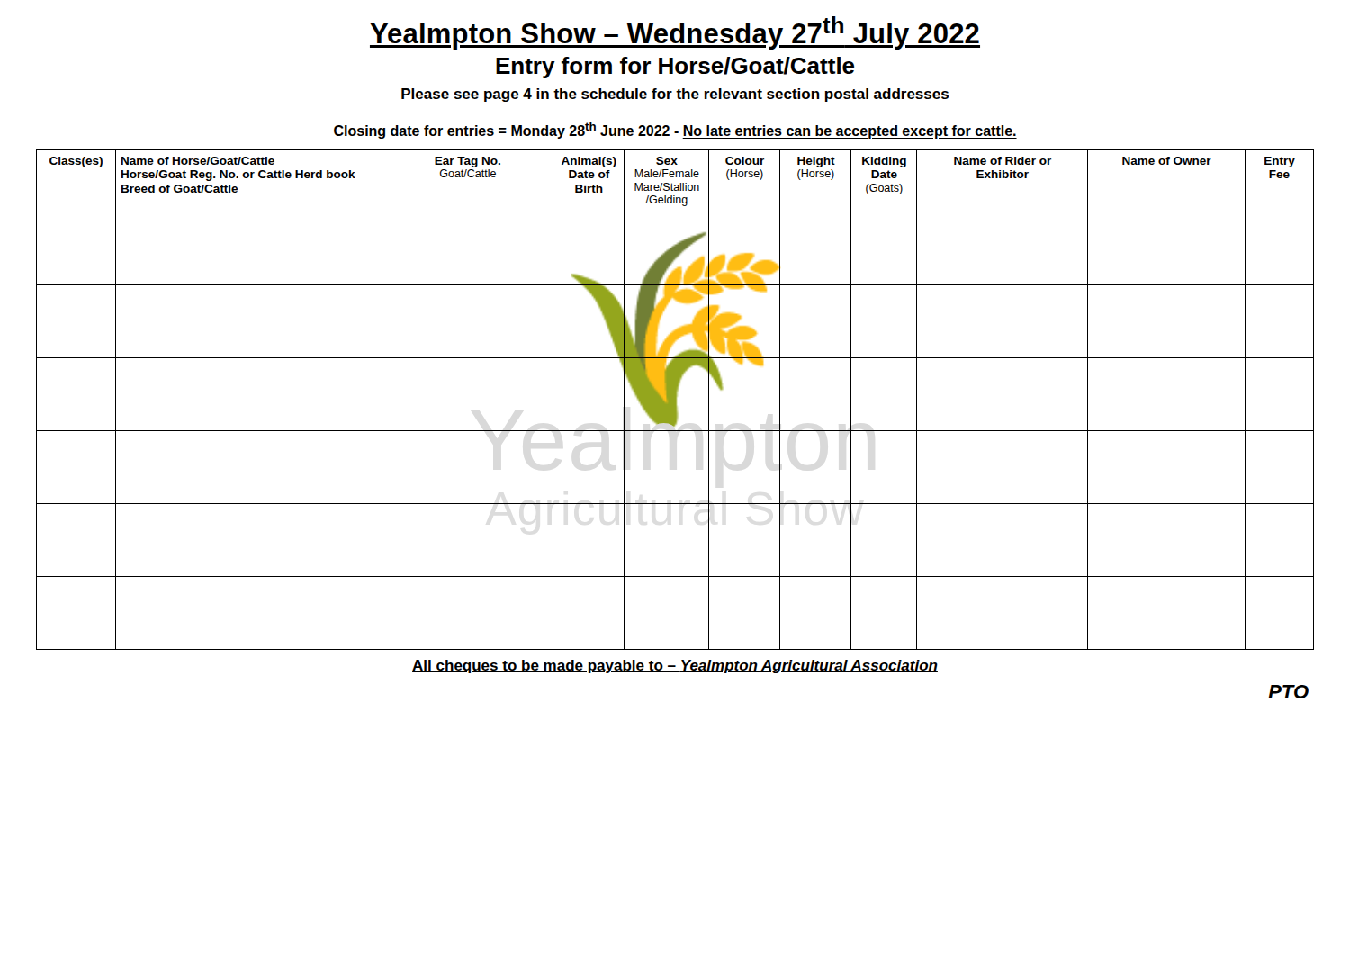Yealmpton Show – Wednesday 27th July 2022
Entry form for Horse/Goat/Cattle
Please see page 4 in the schedule for the relevant section postal addresses
Closing date for entries = Monday 28th June 2022 - No late entries can be accepted except for cattle.
🌾
Yealmpton
Agricultural Show
| Class(es) | Name of Horse/Goat/Cattle Horse/Goat Reg. No. or Cattle Herd book Breed of Goat/Cattle | Ear Tag No. Goat/Cattle | Animal(s) Date of Birth | Sex Male/Female Mare/Stallion /Gelding | Colour (Horse) | Height (Horse) | Kidding Date (Goats) | Name of Rider or Exhibitor | Name of Owner | Entry Fee |
| --- | --- | --- | --- | --- | --- | --- | --- | --- | --- | --- |
All cheques to be made payable to – Yealmpton Agricultural Association
PTO